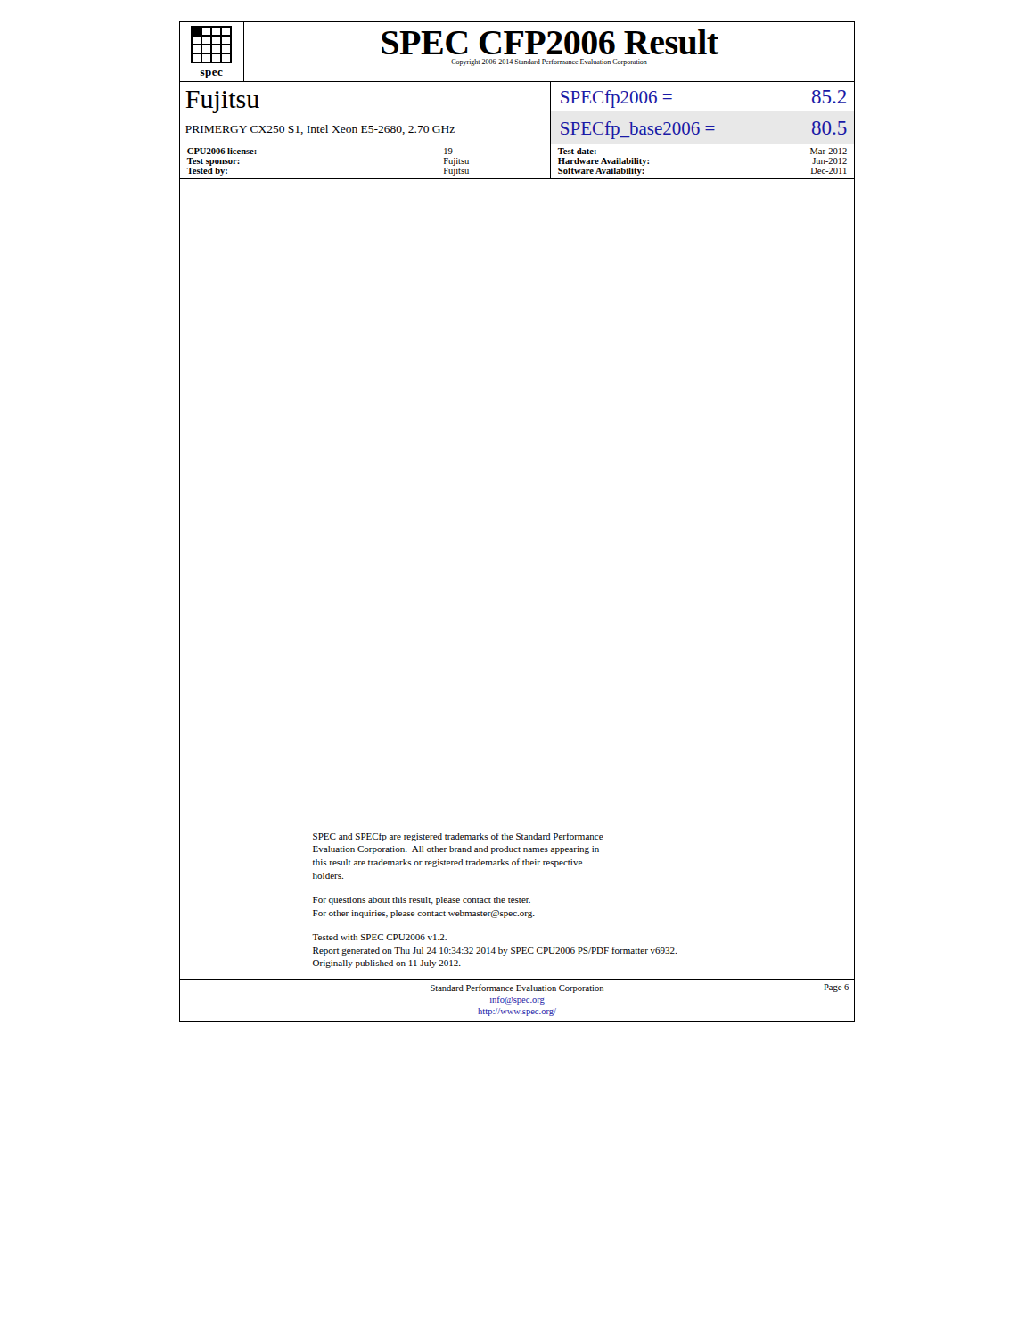spec
SPEC CFP2006 Result
Copyright 2006-2014 Standard Performance Evaluation Corporation
Fujitsu
PRIMERGY CX250 S1, Intel Xeon E5-2680, 2.70 GHz
SPECfp2006 = 85.2
SPECfp_base2006 = 80.5
| CPU2006 license: | 19 |
| Test sponsor: | Fujitsu |
| Tested by: | Fujitsu |
| Test date: | Mar-2012 |
| Hardware Availability: | Jun-2012 |
| Software Availability: | Dec-2011 |
SPEC and SPECfp are registered trademarks of the Standard Performance
Evaluation Corporation. All other brand and product names appearing in
this result are trademarks or registered trademarks of their respective
holders.
For questions about this result, please contact the tester.
For other inquiries, please contact webmaster@spec.org.
Tested with SPEC CPU2006 v1.2.
Report generated on Thu Jul 24 10:34:32 2014 by SPEC CPU2006 PS/PDF formatter v6932.
Originally published on 11 July 2012.
Standard Performance Evaluation Corporation
info@spec.org
http://www.spec.org/
Page 6